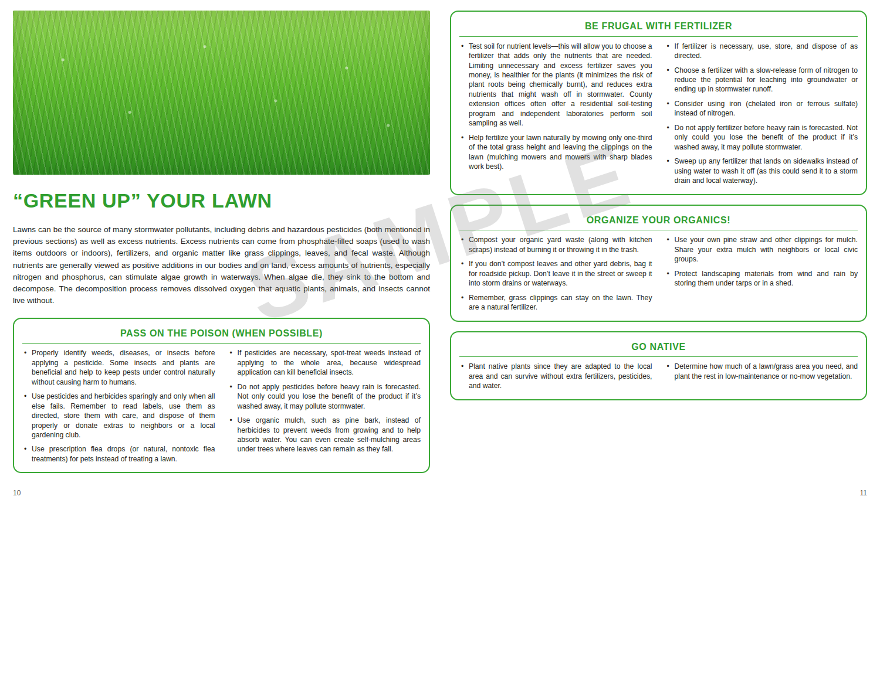SAMPLE
“GREEN UP” YOUR LAWN
Lawns can be the source of many stormwater pollutants, including debris and hazardous pesticides (both mentioned in previous sections) as well as excess nutrients. Excess nutrients can come from phosphate-filled soaps (used to wash items outdoors or indoors), fertilizers, and organic matter like grass clippings, leaves, and fecal waste. Although nutrients are generally viewed as positive additions in our bodies and on land, excess amounts of nutrients, especially nitrogen and phosphorus, can stimulate algae growth in waterways. When algae die, they sink to the bottom and decompose. The decomposition process removes dissolved oxygen that aquatic plants, animals, and insects cannot live without.
Pass on the Poison (When Possible)
Properly identify weeds, diseases, or insects before applying a pesticide. Some insects and plants are beneficial and help to keep pests under control naturally without causing harm to humans.
Use pesticides and herbicides sparingly and only when all else fails. Remember to read labels, use them as directed, store them with care, and dispose of them properly or donate extras to neighbors or a local gardening club.
Use prescription flea drops (or natural, nontoxic flea treatments) for pets instead of treating a lawn.
If pesticides are necessary, spot-treat weeds instead of applying to the whole area, because widespread application can kill beneficial insects.
Do not apply pesticides before heavy rain is forecasted. Not only could you lose the benefit of the product if it’s washed away, it may pollute stormwater.
Use organic mulch, such as pine bark, instead of herbicides to prevent weeds from growing and to help absorb water. You can even create self-mulching areas under trees where leaves can remain as they fall.
10
Be Frugal with Fertilizer
Test soil for nutrient levels—this will allow you to choose a fertilizer that adds only the nutrients that are needed. Limiting unnecessary and excess fertilizer saves you money, is healthier for the plants (it minimizes the risk of plant roots being chemically burnt), and reduces extra nutrients that might wash off in stormwater. County extension offices often offer a residential soil-testing program and independent laboratories perform soil sampling as well.
Help fertilize your lawn naturally by mowing only one-third of the total grass height and leaving the clippings on the lawn (mulching mowers and mowers with sharp blades work best).
If fertilizer is necessary, use, store, and dispose of as directed.
Choose a fertilizer with a slow-release form of nitrogen to reduce the potential for leaching into groundwater or ending up in stormwater runoff.
Consider using iron (chelated iron or ferrous sulfate) instead of nitrogen.
Do not apply fertilizer before heavy rain is forecasted. Not only could you lose the benefit of the product if it’s washed away, it may pollute stormwater.
Sweep up any fertilizer that lands on sidewalks instead of using water to wash it off (as this could send it to a storm drain and local waterway).
Organize Your Organics!
Compost your organic yard waste (along with kitchen scraps) instead of burning it or throwing it in the trash.
If you don’t compost leaves and other yard debris, bag it for roadside pickup. Don’t leave it in the street or sweep it into storm drains or waterways.
Remember, grass clippings can stay on the lawn. They are a natural fertilizer.
Use your own pine straw and other clippings for mulch. Share your extra mulch with neighbors or local civic groups.
Protect landscaping materials from wind and rain by storing them under tarps or in a shed.
Go Native
Plant native plants since they are adapted to the local area and can survive without extra fertilizers, pesticides, and water.
Determine how much of a lawn/grass area you need, and plant the rest in low-maintenance or no-mow vegetation.
11